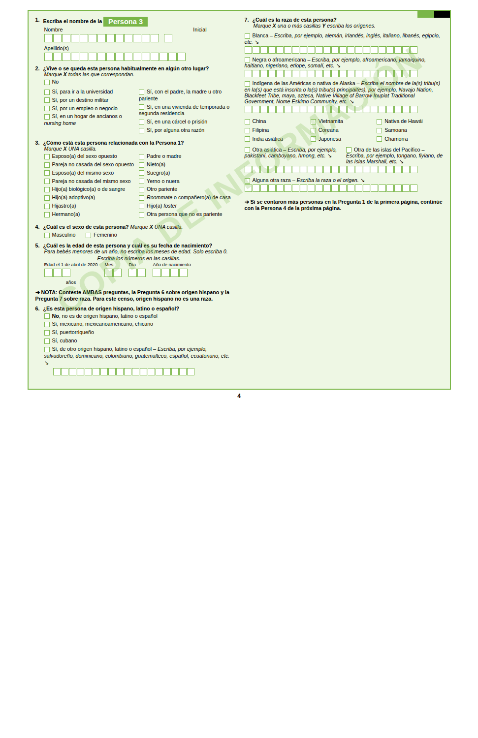COPIA DE INFORMACIÓN
1. Escriba el nombre de la Persona 3
Nombre Inicial
Apellido(s)
2.¿Vive o se queda esta persona habitualmente en algún otro lugar?
Marque X todas las que correspondan.
No
Sí, para ir a la universidad
Sí, por un destino militar
Sí, por un empleo o negocio
Sí, en un hogar de ancianos o nursing home
Sí, con el padre, la madre u otro pariente
Sí, en una vivienda de temporada o segunda residencia
Sí, en una cárcel o prisión
Sí, por alguna otra razón
3.¿Cómo está esta persona relacionada con la Persona 1?
Marque X UNA casilla.
Esposo(a) del sexo opuesto
Pareja no casada del sexo opuesto
Esposo(a) del mismo sexo
Pareja no casada del mismo sexo
Hijo(a) biológico(a) o de sangre
Hijo(a) adoptivo(a)
Hijastro(a)
Hermano(a)
Padre o madre
Nieto(a)
Suegro(a)
Yerno o nuera
Otro pariente
Roommate o compañero(a) de casa
Hijo(a) foster
Otra persona que no es pariente
4.¿Cuál es el sexo de esta persona? Marque X UNA casilla.
Masculino Femenino
5.¿Cuál es la edad de esta persona y cuál es su fecha de nacimiento?
Para bebés menores de un año, no escriba los meses de edad. Solo escriba 0.
Escriba los números en las casillas.
Edad el 1 de abril de 2020
años
Mes
Día
Año de nacimiento
➔ NOTA: Conteste AMBAS preguntas, la Pregunta 6 sobre origen hispano y la Pregunta 7 sobre raza. Para este censo, origen hispano no es una raza.
6.¿Es esta persona de origen hispano, latino o español?
No, no es de origen hispano, latino o español
Sí, mexicano, mexicanoamericano, chicano
Sí, puertorriqueño
Sí, cubano
Sí, de otro origen hispano, latino o español – Escriba, por ejemplo, salvadoreño, dominicano, colombiano, guatemalteco, español, ecuatoriano, etc. ↘
7.¿Cuál es la raza de esta persona?
Marque X una o más casillas Y escriba los orígenes.
Blanca – Escriba, por ejemplo, alemán, irlandés, inglés, italiano, libanés, egipcio, etc. ↘
Negra o afroamericana – Escriba, por ejemplo, afroamericano, jamaiquino, haitiano, nigeriano, etíope, somalí, etc. ↘
Indígena de las Américas o nativa de Alaska – Escriba el nombre de la(s) tribu(s) en la(s) que está inscrita o la(s) tribu(s) principal(es), por ejemplo, Navajo Nation, Blackfeet Tribe, maya, azteca, Native Village of Barrow Inupiat Traditional Government, Nome Eskimo Community, etc. ↘
China
Filipina
India asiática
Vietnamita
Coreana
Japonesa
Nativa de Hawái
Samoana
Chamorra
Otra asiática – Escriba, por ejemplo, pakistaní, camboyano, hmong, etc. ↘
Otra de las islas del Pacífico – Escriba, por ejemplo, tongano, fiyiano, de las Islas Marshall, etc. ↘
Alguna otra raza – Escriba la raza o el origen. ↘
➔ Si se contaron más personas en la Pregunta 1 de la primera página, continúe con la Persona 4 de la próxima página.
4